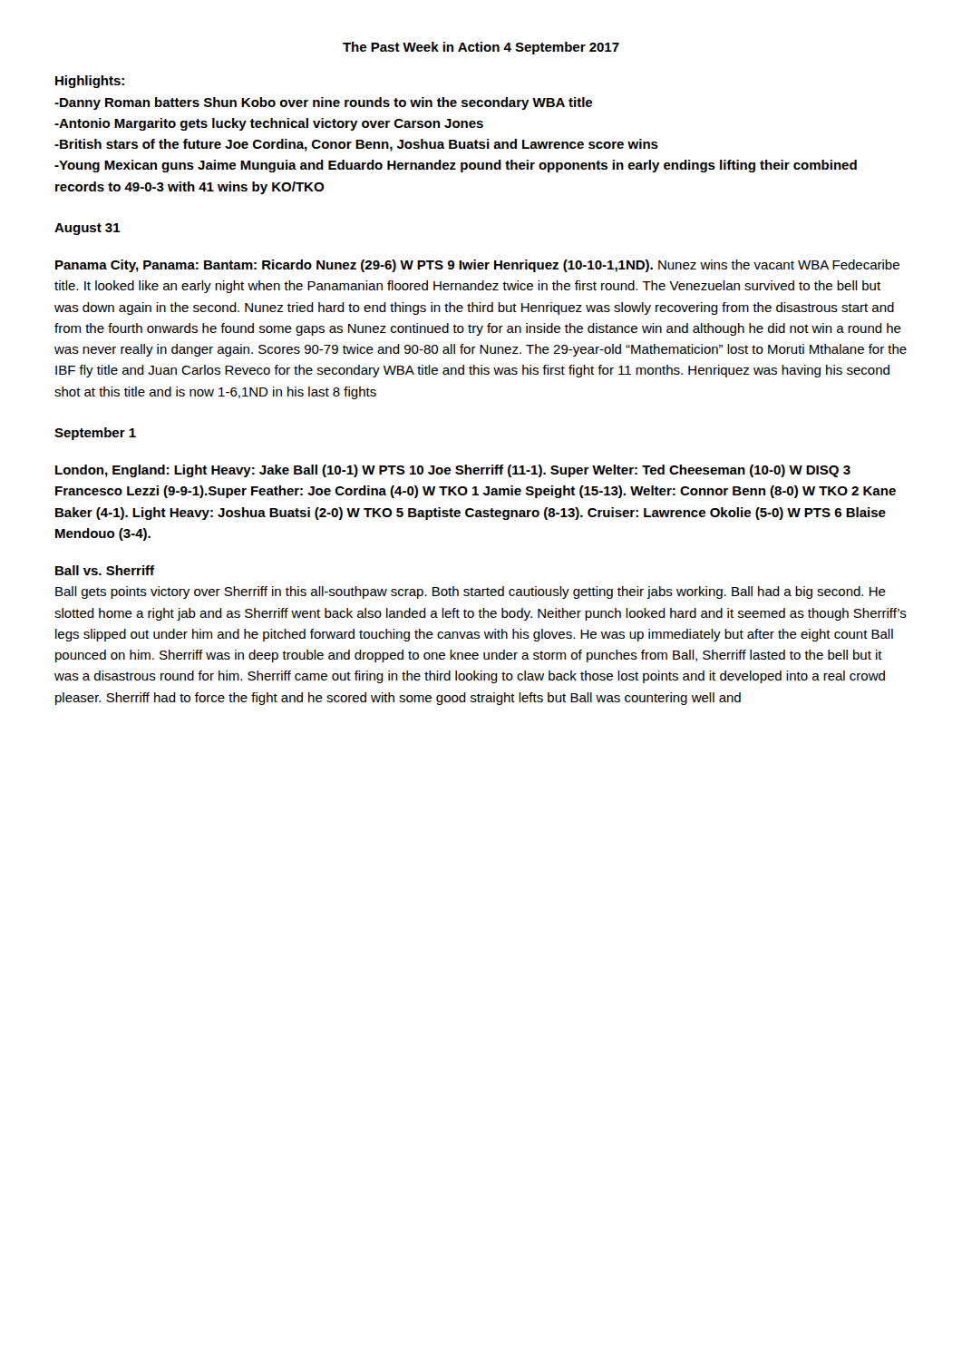The Past Week in Action 4 September 2017
Highlights:
-Danny Roman batters Shun Kobo over nine rounds to win the secondary WBA title
-Antonio Margarito gets lucky technical victory over Carson Jones
-British stars of the future Joe Cordina, Conor Benn, Joshua Buatsi and Lawrence score wins
-Young Mexican guns Jaime Munguia and Eduardo Hernandez pound their opponents in early endings lifting their combined records to 49-0-3 with 41 wins by KO/TKO
August 31
Panama City, Panama: Bantam: Ricardo Nunez (29-6) W PTS 9 Iwier Henriquez (10-10-1,1ND). Nunez wins the vacant WBA Fedecaribe title. It looked like an early night when the Panamanian floored Hernandez twice in the first round. The Venezuelan survived to the bell but was down again in the second. Nunez tried hard to end things in the third but Henriquez was slowly recovering from the disastrous start and from the fourth onwards he found some gaps as Nunez continued to try for an inside the distance win and although he did not win a round he was never really in danger again. Scores 90-79 twice and 90-80 all for Nunez. The 29-year-old “Mathematicion” lost to Moruti Mthalane for the IBF fly title and Juan Carlos Reveco for the secondary WBA title and this was his first fight for 11 months. Henriquez was having his second shot at this title and is now 1-6,1ND in his last 8 fights
September 1
London, England: Light Heavy: Jake Ball (10-1) W PTS 10 Joe Sherriff (11-1). Super Welter: Ted Cheeseman (10-0) W DISQ 3 Francesco Lezzi (9-9-1).Super Feather: Joe Cordina (4-0) W TKO 1 Jamie Speight (15-13). Welter: Connor Benn (8-0) W TKO 2 Kane Baker (4-1). Light Heavy: Joshua Buatsi (2-0) W TKO 5 Baptiste Castegnaro (8-13). Cruiser: Lawrence Okolie (5-0) W PTS 6 Blaise Mendouo (3-4).
Ball vs. Sherriff
Ball gets points victory over Sherriff in this all-southpaw scrap. Both started cautiously getting their jabs working. Ball had a big second. He slotted home a right jab and as Sherriff went back also landed a left to the body. Neither punch looked hard and it seemed as though Sherriff’s legs slipped out under him and he pitched forward touching the canvas with his gloves. He was up immediately but after the eight count Ball pounced on him. Sherriff was in deep trouble and dropped to one knee under a storm of punches from Ball, Sherriff lasted to the bell but it was a disastrous round for him. Sherriff came out firing in the third looking to claw back those lost points and it developed into a real crowd pleaser. Sherriff had to force the fight and he scored with some good straight lefts but Ball was countering well and